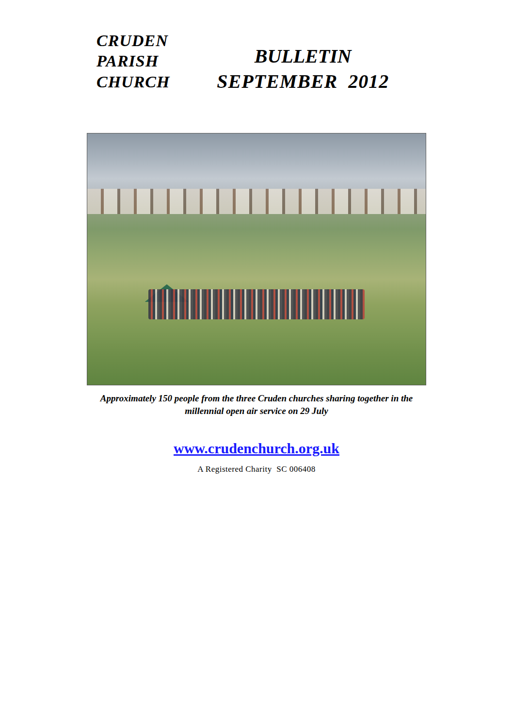CRUDEN
PARISH
CHURCH
BULLETINSEPTEMBER 2012
Approximately 150 people from the three Cruden churches sharing together in the millennial open air service on 29 July
www.crudenchurch.org.uk
A Registered Charity SC 006408